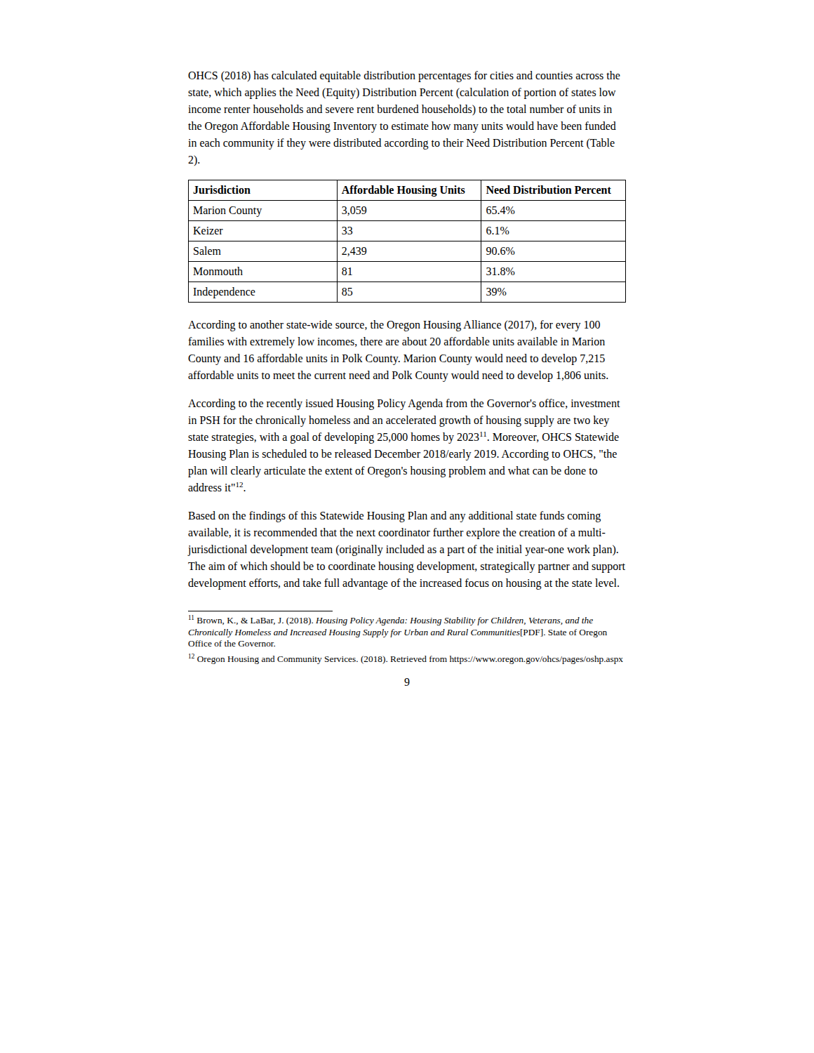OHCS (2018) has calculated equitable distribution percentages for cities and counties across the state, which applies the Need (Equity) Distribution Percent (calculation of portion of states low income renter households and severe rent burdened households) to the total number of units in the Oregon Affordable Housing Inventory to estimate how many units would have been funded in each community if they were distributed according to their Need Distribution Percent (Table 2).
| Jurisdiction | Affordable Housing Units | Need Distribution Percent |
| --- | --- | --- |
| Marion County | 3,059 | 65.4% |
| Keizer | 33 | 6.1% |
| Salem | 2,439 | 90.6% |
| Monmouth | 81 | 31.8% |
| Independence | 85 | 39% |
According to another state-wide source, the Oregon Housing Alliance (2017), for every 100 families with extremely low incomes, there are about 20 affordable units available in Marion County and 16 affordable units in Polk County. Marion County would need to develop 7,215 affordable units to meet the current need and Polk County would need to develop 1,806 units.
According to the recently issued Housing Policy Agenda from the Governor's office, investment in PSH for the chronically homeless and an accelerated growth of housing supply are two key state strategies, with a goal of developing 25,000 homes by 202311. Moreover, OHCS Statewide Housing Plan is scheduled to be released December 2018/early 2019. According to OHCS, "the plan will clearly articulate the extent of Oregon's housing problem and what can be done to address it"12.
Based on the findings of this Statewide Housing Plan and any additional state funds coming available, it is recommended that the next coordinator further explore the creation of a multi-jurisdictional development team (originally included as a part of the initial year-one work plan). The aim of which should be to coordinate housing development, strategically partner and support development efforts, and take full advantage of the increased focus on housing at the state level.
11 Brown, K., & LaBar, J. (2018). Housing Policy Agenda: Housing Stability for Children, Veterans, and the Chronically Homeless and Increased Housing Supply for Urban and Rural Communities[PDF]. State of Oregon Office of the Governor.
12 Oregon Housing and Community Services. (2018). Retrieved from https://www.oregon.gov/ohcs/pages/oshp.aspx
9